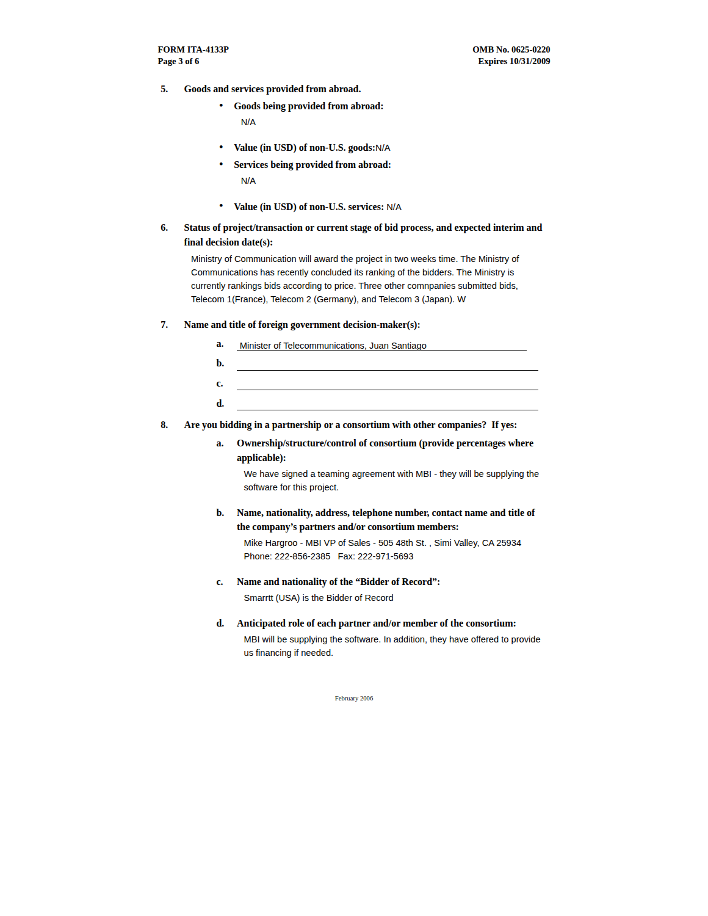FORM ITA-4133P
Page 3 of 6
OMB No. 0625-0220
Expires 10/31/2009
Goods and services provided from abroad.
Goods being provided from abroad:
N/A
Value (in USD) of non-U.S. goods:N/A
Services being provided from abroad:
N/A
Value (in USD) of non-U.S. services: N/A
Status of project/transaction or current stage of bid process, and expected interim and final decision date(s):
Ministry of Communication will award the project in two weeks time. The Ministry of Communications has recently concluded its ranking of the bidders. The Ministry is currently rankings bids according to price. Three other comnpanies submitted bids, Telecom 1(France), Telecom 2 (Germany), and Telecom 3 (Japan). W
Name and title of foreign government decision-maker(s):
Minister of Telecommunications, Juan Santiago
Are you bidding in a partnership or a consortium with other companies? If yes:
Ownership/structure/control of consortium (provide percentages where applicable):
We have signed a teaming agreement with MBI - they will be supplying the software for this project.
Name, nationality, address, telephone number, contact name and title of the company’s partners and/or consortium members:
Mike Hargroo - MBI VP of Sales - 505 48th St. , Simi Valley, CA 25934
Phone: 222-856-2385 Fax: 222-971-5693
Name and nationality of the “Bidder of Record”:
Smarrtt (USA) is the Bidder of Record
Anticipated role of each partner and/or member of the consortium:
MBI will be supplying the software. In addition, they have offered to provide us financing if needed.
February 2006